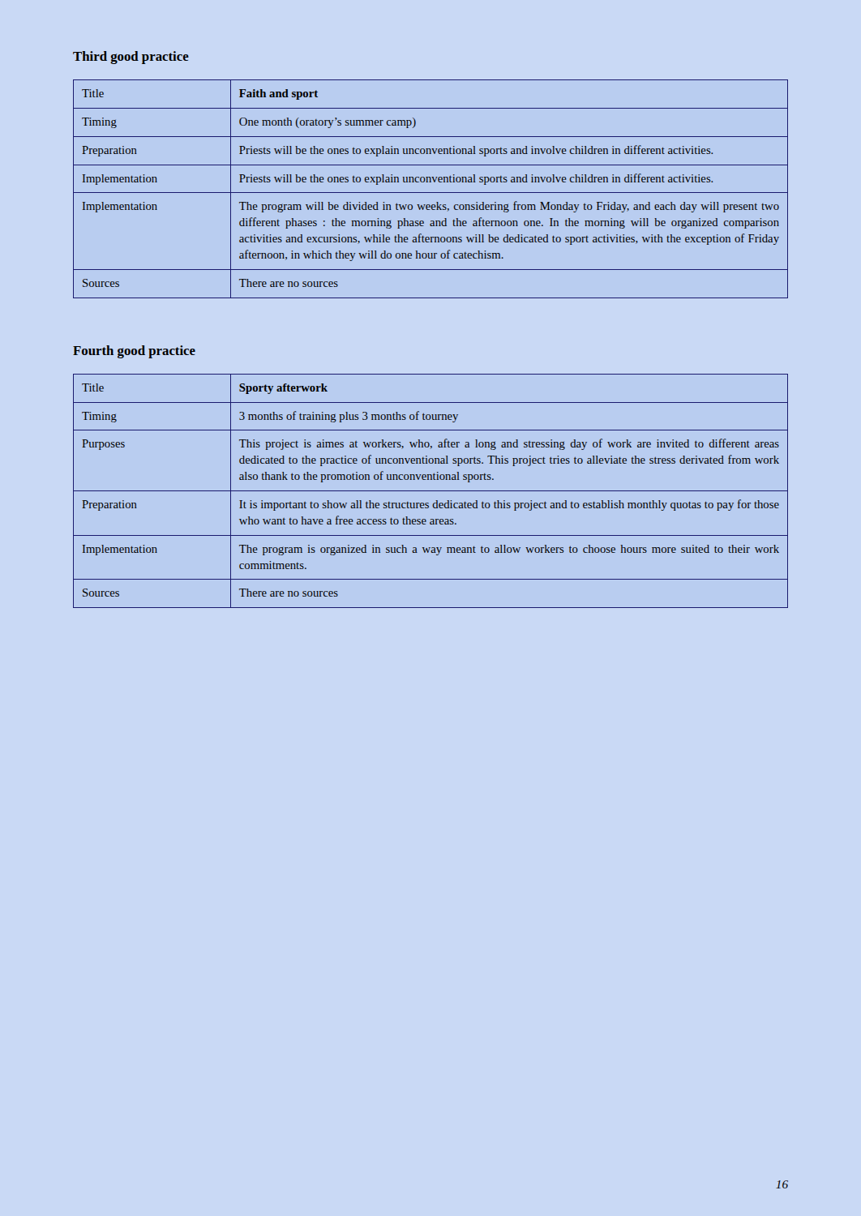Third good practice
| Title | Faith and sport |
| Timing | One month (oratory’s summer camp) |
| Preparation | Priests will be the ones to explain unconventional sports and involve children in different activities. |
| Implementation | Priests will be the ones to explain unconventional sports and involve children in different activities. |
| Implementation | The program will be divided in two weeks, considering from Monday to Friday, and each day will present two different phases : the morning phase and the afternoon one. In the morning will be organized comparison activities and excursions, while the afternoons will be dedicated to sport activities, with the exception of Friday afternoon, in which they will do one hour of catechism. |
| Sources | There are no sources |
Fourth good practice
| Title | Sporty afterwork |
| Timing | 3 months of training plus 3 months of tourney |
| Purposes | This project is aimes at workers, who, after a long and stressing day of work are invited to different areas dedicated to the practice of unconventional sports. This project tries to alleviate the stress derivated from work also thank to the promotion of unconventional sports. |
| Preparation | It is important to show all the structures dedicated to this project and to establish monthly quotas to pay for those who want to have a free access to these areas. |
| Implementation | The program is organized in such a way meant to allow workers to choose hours more suited to their work commitments. |
| Sources | There are no sources |
16